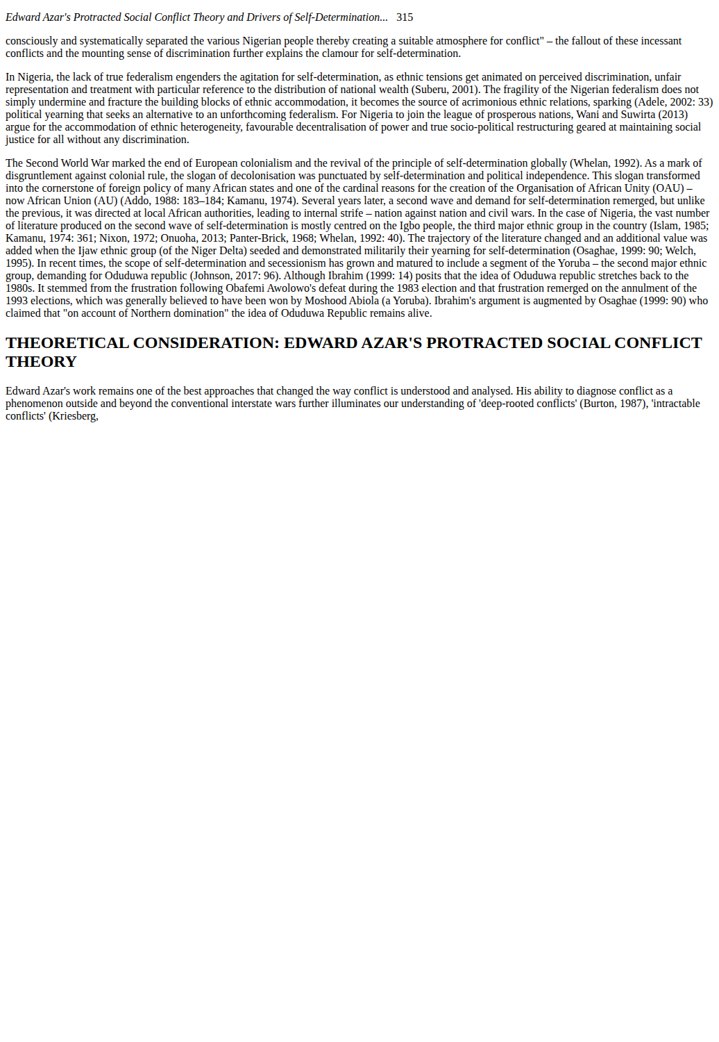Edward Azar's Protracted Social Conflict Theory and Drivers of Self-Determination... 315
consciously and systematically separated the various Nigerian people thereby creating a suitable atmosphere for conflict" – the fallout of these incessant conflicts and the mounting sense of discrimination further explains the clamour for self-determination.
In Nigeria, the lack of true federalism engenders the agitation for self-determination, as ethnic tensions get animated on perceived discrimination, unfair representation and treatment with particular reference to the distribution of national wealth (Suberu, 2001). The fragility of the Nigerian federalism does not simply undermine and fracture the building blocks of ethnic accommodation, it becomes the source of acrimonious ethnic relations, sparking (Adele, 2002: 33) political yearning that seeks an alternative to an unforthcoming federalism. For Nigeria to join the league of prosperous nations, Wani and Suwirta (2013) argue for the accommodation of ethnic heterogeneity, favourable decentralisation of power and true socio-political restructuring geared at maintaining social justice for all without any discrimination.
The Second World War marked the end of European colonialism and the revival of the principle of self-determination globally (Whelan, 1992). As a mark of disgruntlement against colonial rule, the slogan of decolonisation was punctuated by self-determination and political independence. This slogan transformed into the cornerstone of foreign policy of many African states and one of the cardinal reasons for the creation of the Organisation of African Unity (OAU) – now African Union (AU) (Addo, 1988: 183–184; Kamanu, 1974). Several years later, a second wave and demand for self-determination remerged, but unlike the previous, it was directed at local African authorities, leading to internal strife – nation against nation and civil wars. In the case of Nigeria, the vast number of literature produced on the second wave of self-determination is mostly centred on the Igbo people, the third major ethnic group in the country (Islam, 1985; Kamanu, 1974: 361; Nixon, 1972; Onuoha, 2013; Panter-Brick, 1968; Whelan, 1992: 40). The trajectory of the literature changed and an additional value was added when the Ijaw ethnic group (of the Niger Delta) seeded and demonstrated militarily their yearning for self-determination (Osaghae, 1999: 90; Welch, 1995). In recent times, the scope of self-determination and secessionism has grown and matured to include a segment of the Yoruba – the second major ethnic group, demanding for Oduduwa republic (Johnson, 2017: 96). Although Ibrahim (1999: 14) posits that the idea of Oduduwa republic stretches back to the 1980s. It stemmed from the frustration following Obafemi Awolowo's defeat during the 1983 election and that frustration remerged on the annulment of the 1993 elections, which was generally believed to have been won by Moshood Abiola (a Yoruba). Ibrahim's argument is augmented by Osaghae (1999: 90) who claimed that "on account of Northern domination" the idea of Oduduwa Republic remains alive.
THEORETICAL CONSIDERATION: EDWARD AZAR'S PROTRACTED SOCIAL CONFLICT THEORY
Edward Azar's work remains one of the best approaches that changed the way conflict is understood and analysed. His ability to diagnose conflict as a phenomenon outside and beyond the conventional interstate wars further illuminates our understanding of 'deep-rooted conflicts' (Burton, 1987), 'intractable conflicts' (Kriesberg,